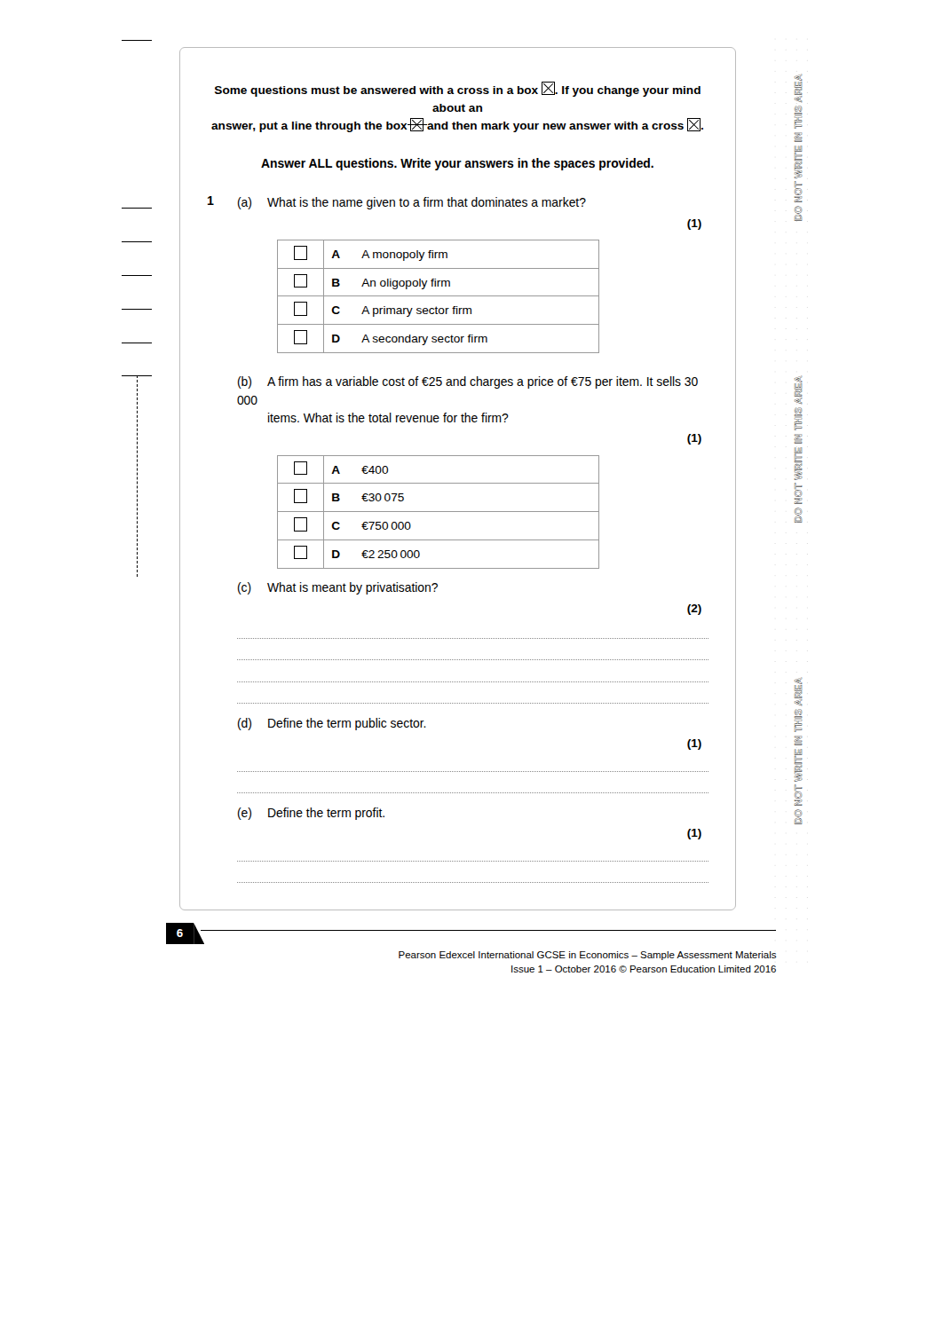DO NOT WRITE IN THIS AREA
DO NOT WRITE IN THIS AREA
DO NOT WRITE IN THIS AREA
Some questions must be answered with a cross in a box . If you change your mind about an
answer, put a line through the box and then mark your new answer with a cross .
Answer ALL questions. Write your answers in the spaces provided.
1
(a) What is the name given to a firm that dominates a market?
(1)
| | A | A monopoly firm |
| | B | An oligopoly firm |
| | C | A primary sector firm |
| | D | A secondary sector firm |
(b) A firm has a variable cost of €25 and charges a price of €75 per item. It sells 30 000
items. What is the total revenue for the firm?
(1)
| | A | €400 |
| | B | €30 075 |
| | C | €750 000 |
| | D | €2 250 000 |
(c) What is meant by privatisation?
(2)
(d) Define the term public sector.
(1)
(e) Define the term profit.
(1)
6
Pearson Edexcel International GCSE in Economics – Sample Assessment Materials
Issue 1 – October 2016 © Pearson Education Limited 2016